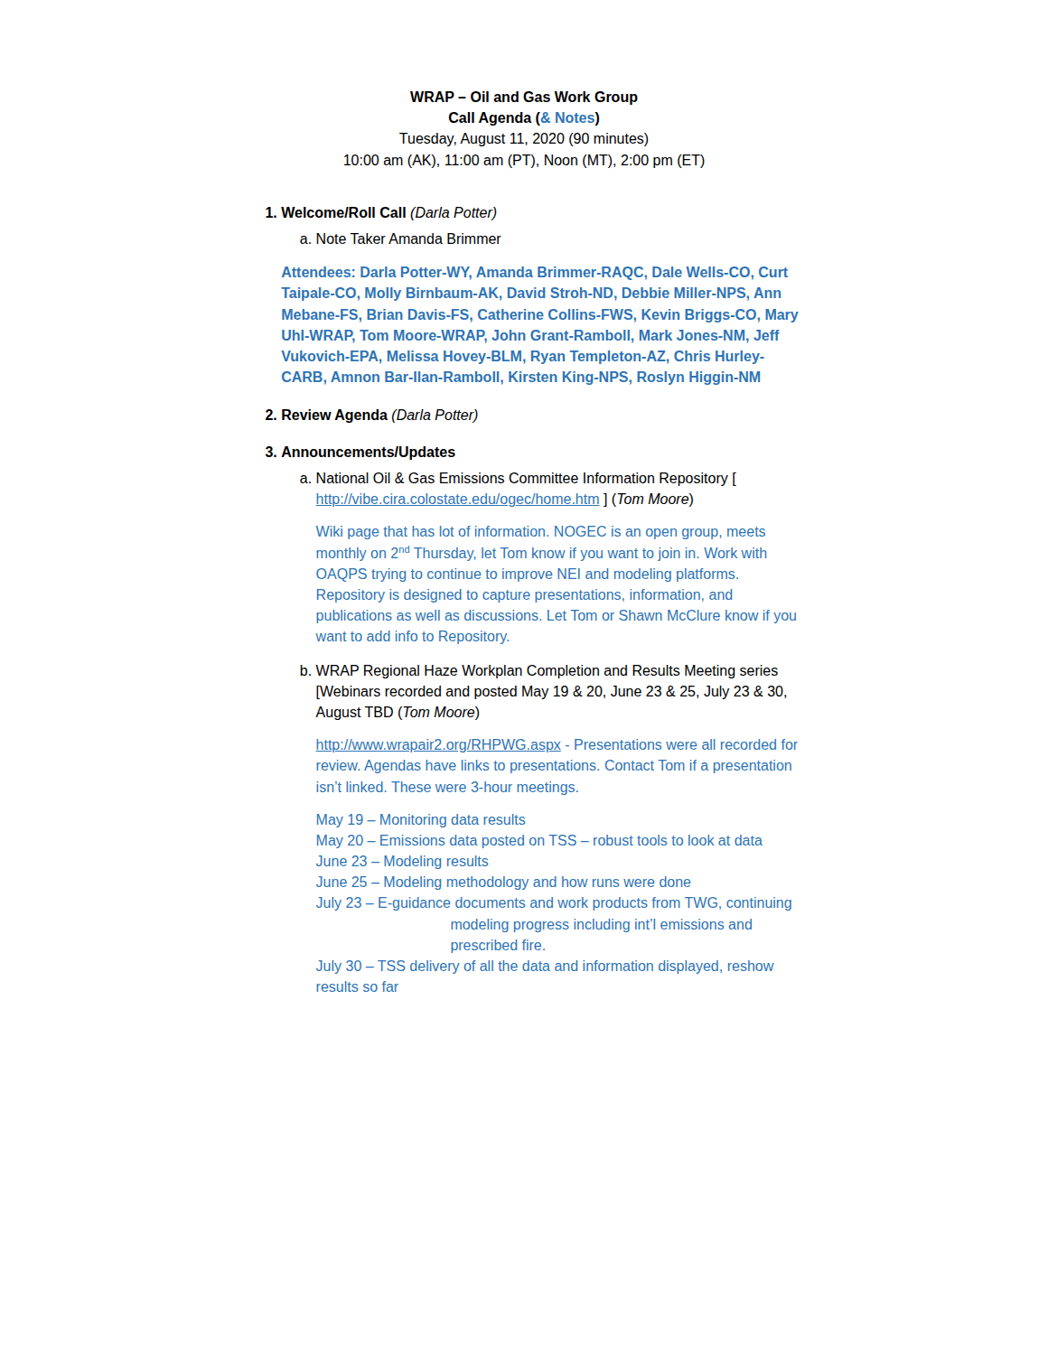WRAP – Oil and Gas Work Group
Call Agenda (& Notes)
Tuesday, August 11, 2020 (90 minutes)
10:00 am (AK), 11:00 am (PT), Noon (MT), 2:00 pm (ET)
Welcome/Roll Call (Darla Potter)
Note Taker Amanda Brimmer
Attendees: Darla Potter-WY, Amanda Brimmer-RAQC, Dale Wells-CO, Curt Taipale-CO, Molly Birnbaum-AK, David Stroh-ND, Debbie Miller-NPS, Ann Mebane-FS, Brian Davis-FS, Catherine Collins-FWS, Kevin Briggs-CO, Mary Uhl-WRAP, Tom Moore-WRAP, John Grant-Ramboll, Mark Jones-NM, Jeff Vukovich-EPA, Melissa Hovey-BLM, Ryan Templeton-AZ, Chris Hurley-CARB, Amnon Bar-Ilan-Ramboll, Kirsten King-NPS, Roslyn Higgin-NM
Review Agenda (Darla Potter)
Announcements/Updates
National Oil & Gas Emissions Committee Information Repository [ http://vibe.cira.colostate.edu/ogec/home.htm ] (Tom Moore)
Wiki page that has lot of information. NOGEC is an open group, meets monthly on 2nd Thursday, let Tom know if you want to join in. Work with OAQPS trying to continue to improve NEI and modeling platforms. Repository is designed to capture presentations, information, and publications as well as discussions. Let Tom or Shawn McClure know if you want to add info to Repository.
WRAP Regional Haze Workplan Completion and Results Meeting series [Webinars recorded and posted May 19 & 20, June 23 & 25, July 23 & 30, August TBD (Tom Moore)
http://www.wrapair2.org/RHPWG.aspx - Presentations were all recorded for review. Agendas have links to presentations. Contact Tom if a presentation isn’t linked. These were 3-hour meetings.
May 19 – Monitoring data results
May 20 – Emissions data posted on TSS – robust tools to look at data
June 23 – Modeling results
June 25 – Modeling methodology and how runs were done
July 23 – E-guidance documents and work products from TWG, continuing modeling progress including int’l emissions and prescribed fire.
July 30 – TSS delivery of all the data and information displayed, reshow results so far